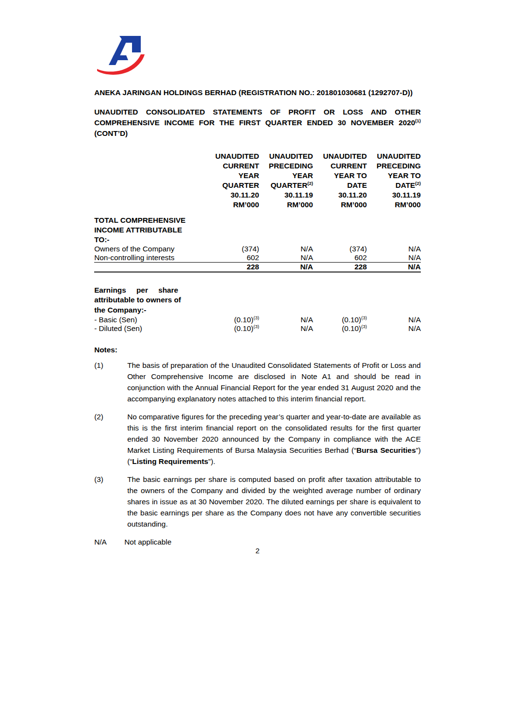Aneka Jaringan logo
ANEKA JARINGAN HOLDINGS BERHAD (REGISTRATION NO.: 201801030681 (1292707-D))
UNAUDITED CONSOLIDATED STATEMENTS OF PROFIT OR LOSS AND OTHER COMPREHENSIVE INCOME FOR THE FIRST QUARTER ENDED 30 NOVEMBER 2020(1) (CONT’D)
| | UNAUDITED CURRENT YEAR QUARTER 30.11.20 RM’000 | UNAUDITED PRECEDING YEAR QUARTER (2) 30.11.19 RM’000 | UNAUDITED CURRENT YEAR TO DATE 30.11.20 RM’000 | UNAUDITED PRECEDING YEAR TO DATE (2) 30.11.19 RM’000 |
| --- | --- | --- | --- | --- |
| TOTAL COMPREHENSIVE INCOME ATTRIBUTABLE TO:- | | | | |
| Owners of the Company | (374) | N/A | (374) | N/A |
| Non-controlling interests | 602 | N/A | 602 | N/A |
| | 228 | N/A | 228 | N/A |
| Earnings per share attributable to owners of the Company:- | | | | |
| - Basic (Sen) | (0.10) (3) | N/A | (0.10) (3) | N/A |
| - Diluted (Sen) | (0.10) (3) | N/A | (0.10) (3) | N/A |
Notes:
(1) The basis of preparation of the Unaudited Consolidated Statements of Profit or Loss and Other Comprehensive Income are disclosed in Note A1 and should be read in conjunction with the Annual Financial Report for the year ended 31 August 2020 and the accompanying explanatory notes attached to this interim financial report.
(2) No comparative figures for the preceding year’s quarter and year-to-date are available as this is the first interim financial report on the consolidated results for the first quarter ended 30 November 2020 announced by the Company in compliance with the ACE Market Listing Requirements of Bursa Malaysia Securities Berhad (“Bursa Securities”) (“Listing Requirements”).
(3) The basic earnings per share is computed based on profit after taxation attributable to the owners of the Company and divided by the weighted average number of ordinary shares in issue as at 30 November 2020. The diluted earnings per share is equivalent to the basic earnings per share as the Company does not have any convertible securities outstanding.
N/A Not applicable
2